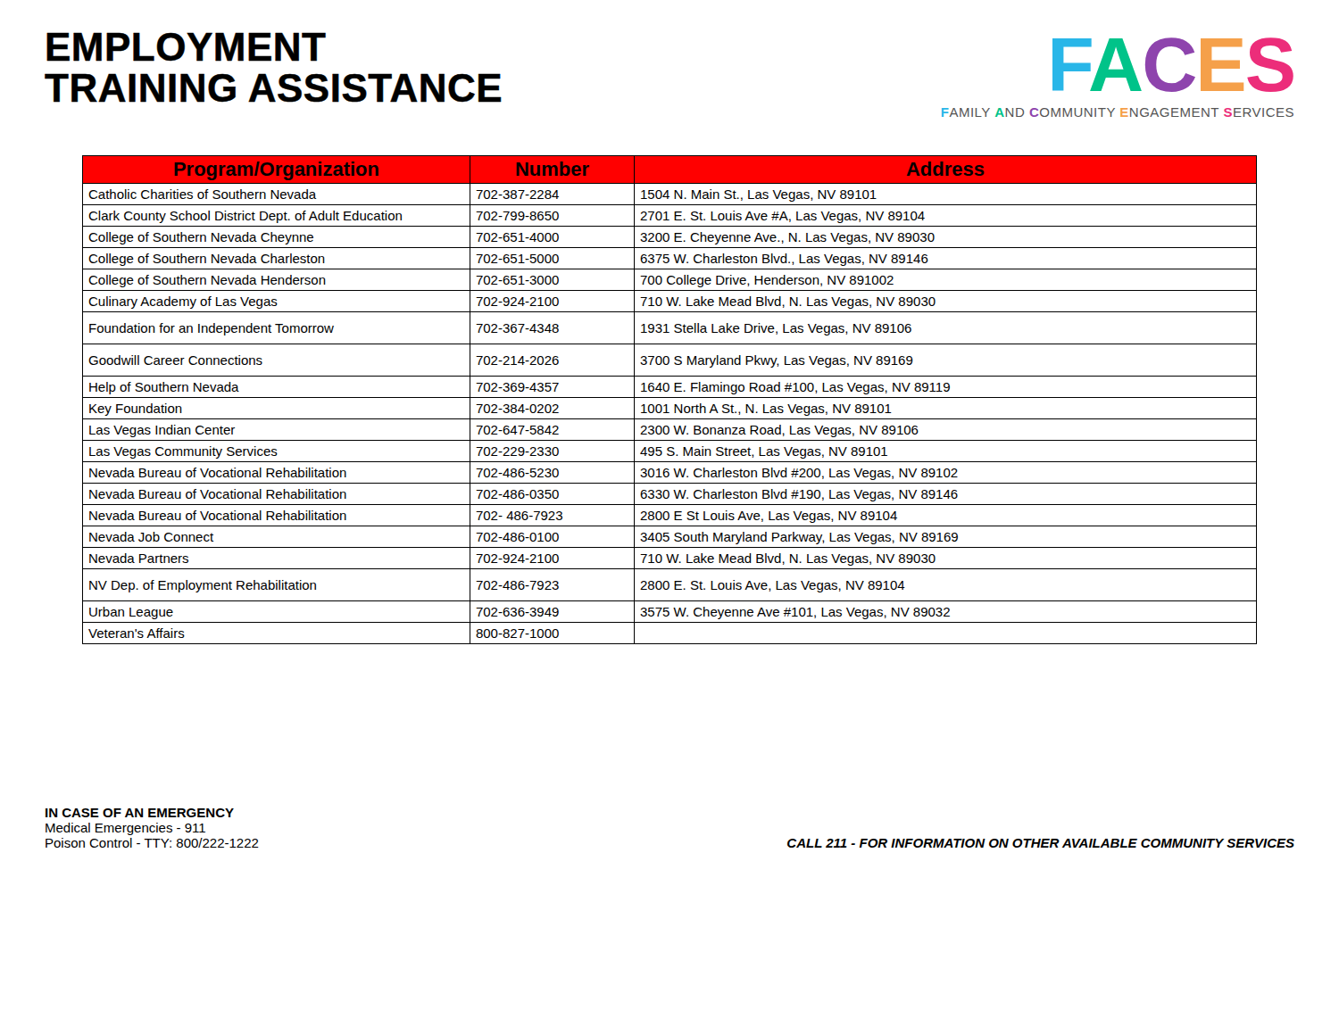Employment
Training Assistance
FACES
Family And Community Engagement Services
| Program/Organization | Number | Address |
| --- | --- | --- |
| Catholic Charities of Southern Nevada | 702-387-2284 | 1504 N. Main St., Las Vegas, NV 89101 |
| Clark County School District Dept. of Adult Education | 702-799-8650 | 2701 E. St. Louis Ave #A, Las Vegas, NV 89104 |
| College of Southern Nevada Cheynne | 702-651-4000 | 3200 E. Cheyenne Ave., N. Las Vegas, NV 89030 |
| College of Southern Nevada Charleston | 702-651-5000 | 6375 W. Charleston Blvd., Las Vegas, NV 89146 |
| College of Southern Nevada Henderson | 702-651-3000 | 700 College Drive, Henderson, NV 891002 |
| Culinary Academy of Las Vegas | 702-924-2100 | 710 W. Lake Mead Blvd, N. Las Vegas, NV 89030 |
| Foundation for an Independent Tomorrow | 702-367-4348 | 1931 Stella Lake Drive, Las Vegas, NV 89106 |
| Goodwill Career Connections | 702-214-2026 | 3700 S Maryland Pkwy, Las Vegas, NV 89169 |
| Help of Southern Nevada | 702-369-4357 | 1640 E. Flamingo Road #100, Las Vegas, NV 89119 |
| Key Foundation | 702-384-0202 | 1001 North A St., N. Las Vegas, NV 89101 |
| Las Vegas Indian Center | 702-647-5842 | 2300 W. Bonanza Road, Las Vegas, NV 89106 |
| Las Vegas Community Services | 702-229-2330 | 495 S. Main Street, Las Vegas, NV 89101 |
| Nevada Bureau of Vocational Rehabilitation | 702-486-5230 | 3016 W. Charleston Blvd #200, Las Vegas, NV 89102 |
| Nevada Bureau of Vocational Rehabilitation | 702-486-0350 | 6330 W. Charleston Blvd #190, Las Vegas, NV 89146 |
| Nevada Bureau of Vocational Rehabilitation | 702- 486-7923 | 2800 E St Louis Ave, Las Vegas, NV 89104 |
| Nevada Job Connect | 702-486-0100 | 3405 South Maryland Parkway, Las Vegas, NV 89169 |
| Nevada Partners | 702-924-2100 | 710 W. Lake Mead Blvd, N. Las Vegas, NV 89030 |
| NV Dep. of Employment Rehabilitation | 702-486-7923 | 2800 E. St. Louis Ave, Las Vegas, NV 89104 |
| Urban League | 702-636-3949 | 3575 W. Cheyenne Ave #101, Las Vegas, NV 89032 |
| Veteran's Affairs | 800-827-1000 | |
IN CASE OF AN EMERGENCY
Medical Emergencies - 911
Poison Control - TTY: 800/222-1222
CALL 211 - FOR INFORMATION ON OTHER AVAILABLE COMMUNITY SERVICES